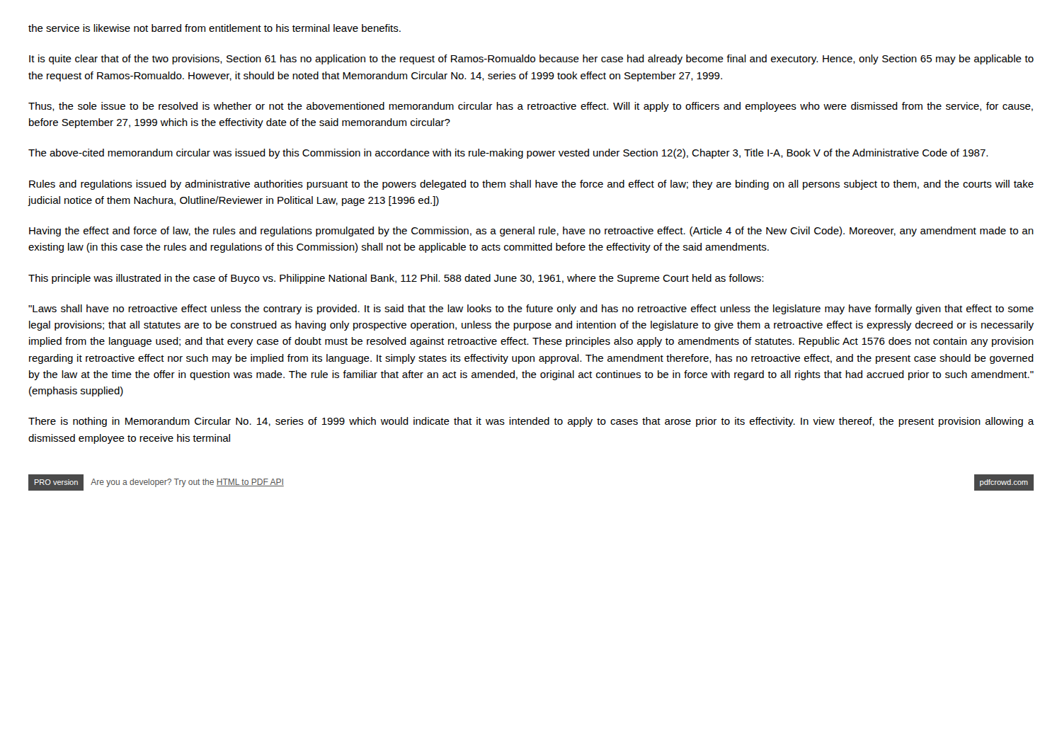the service is likewise not barred from entitlement to his terminal leave benefits.
It is quite clear that of the two provisions, Section 61 has no application to the request of Ramos-Romualdo because her case had already become final and executory. Hence, only Section 65 may be applicable to the request of Ramos-Romualdo. However, it should be noted that Memorandum Circular No. 14, series of 1999 took effect on September 27, 1999.
Thus, the sole issue to be resolved is whether or not the abovementioned memorandum circular has a retroactive effect. Will it apply to officers and employees who were dismissed from the service, for cause, before September 27, 1999 which is the effectivity date of the said memorandum circular?
The above-cited memorandum circular was issued by this Commission in accordance with its rule-making power vested under Section 12(2), Chapter 3, Title I-A, Book V of the Administrative Code of 1987.
Rules and regulations issued by administrative authorities pursuant to the powers delegated to them shall have the force and effect of law; they are binding on all persons subject to them, and the courts will take judicial notice of them Nachura, Olutline/Reviewer in Political Law, page 213 [1996 ed.])
Having the effect and force of law, the rules and regulations promulgated by the Commission, as a general rule, have no retroactive effect. (Article 4 of the New Civil Code). Moreover, any amendment made to an existing law (in this case the rules and regulations of this Commission) shall not be applicable to acts committed before the effectivity of the said amendments.
This principle was illustrated in the case of Buyco vs. Philippine National Bank, 112 Phil. 588 dated June 30, 1961, where the Supreme Court held as follows:
"Laws shall have no retroactive effect unless the contrary is provided. It is said that the law looks to the future only and has no retroactive effect unless the legislature may have formally given that effect to some legal provisions; that all statutes are to be construed as having only prospective operation, unless the purpose and intention of the legislature to give them a retroactive effect is expressly decreed or is necessarily implied from the language used; and that every case of doubt must be resolved against retroactive effect. These principles also apply to amendments of statutes. Republic Act 1576 does not contain any provision regarding it retroactive effect nor such may be implied from its language. It simply states its effectivity upon approval. The amendment therefore, has no retroactive effect, and the present case should be governed by the law at the time the offer in question was made. The rule is familiar that after an act is amended, the original act continues to be in force with regard to all rights that had accrued prior to such amendment." (emphasis supplied)
There is nothing in Memorandum Circular No. 14, series of 1999 which would indicate that it was intended to apply to cases that arose prior to its effectivity. In view thereof, the present provision allowing a dismissed employee to receive his terminal
PRO version Are you a developer? Try out the HTML to PDF API pdfcrowd.com